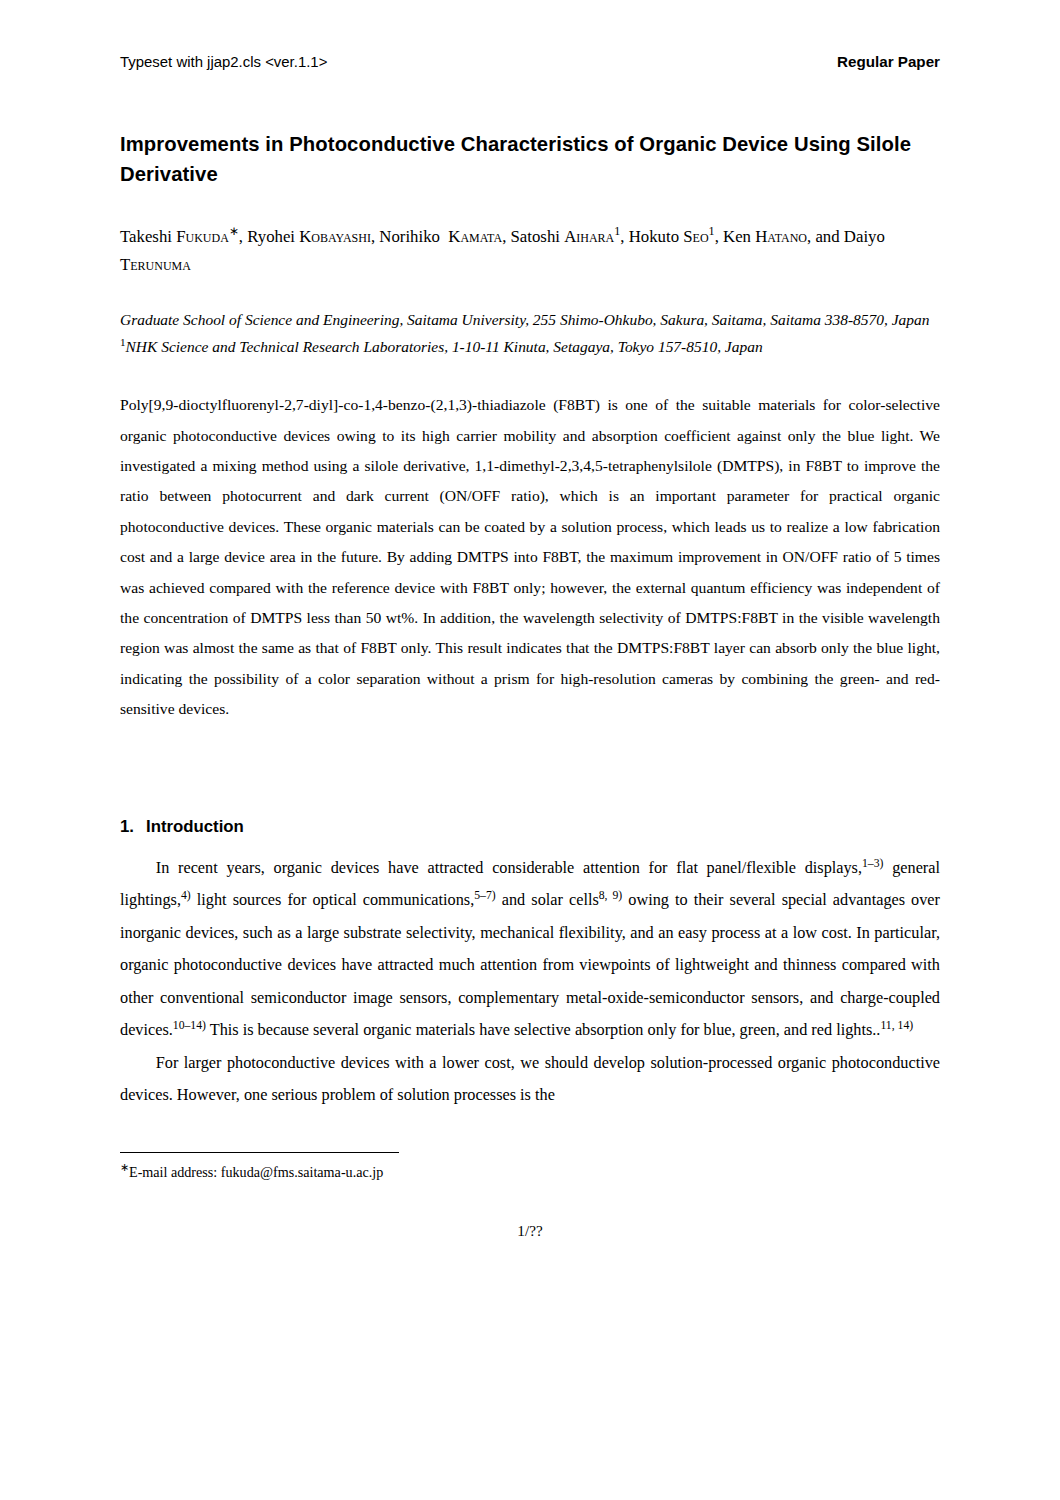Typeset with jjap2.cls <ver.1.1>
Regular Paper
Improvements in Photoconductive Characteristics of Organic Device Using Silole Derivative
Takeshi Fukuda∗, Ryohei Kobayashi, Norihiko Kamata, Satoshi Aihara1, Hokuto Seo1, Ken Hatano, and Daiyo Terunuma
Graduate School of Science and Engineering, Saitama University, 255 Shimo-Ohkubo, Sakura, Saitama, Saitama 338-8570, Japan
1 NHK Science and Technical Research Laboratories, 1-10-11 Kinuta, Setagaya, Tokyo 157-8510, Japan
Poly[9,9-dioctylfluorenyl-2,7-diyl]-co-1,4-benzo-(2,1,3)-thiadiazole (F8BT) is one of the suitable materials for color-selective organic photoconductive devices owing to its high carrier mobility and absorption coefficient against only the blue light. We investigated a mixing method using a silole derivative, 1,1-dimethyl-2,3,4,5-tetraphenylsilole (DMTPS), in F8BT to improve the ratio between photocurrent and dark current (ON/OFF ratio), which is an important parameter for practical organic photoconductive devices. These organic materials can be coated by a solution process, which leads us to realize a low fabrication cost and a large device area in the future. By adding DMTPS into F8BT, the maximum improvement in ON/OFF ratio of 5 times was achieved compared with the reference device with F8BT only; however, the external quantum efficiency was independent of the concentration of DMTPS less than 50 wt%. In addition, the wavelength selectivity of DMTPS:F8BT in the visible wavelength region was almost the same as that of F8BT only. This result indicates that the DMTPS:F8BT layer can absorb only the blue light, indicating the possibility of a color separation without a prism for high-resolution cameras by combining the green- and red-sensitive devices.
1. Introduction
In recent years, organic devices have attracted considerable attention for flat panel/flexible displays,1–3) general lightings,4) light sources for optical communications,5–7) and solar cells8, 9) owing to their several special advantages over inorganic devices, such as a large substrate selectivity, mechanical flexibility, and an easy process at a low cost. In particular, organic photoconductive devices have attracted much attention from viewpoints of lightweight and thinness compared with other conventional semiconductor image sensors, complementary metal-oxide-semiconductor sensors, and charge-coupled devices.10–14) This is because several organic materials have selective absorption only for blue, green, and red lights..11, 14)
For larger photoconductive devices with a lower cost, we should develop solution-processed organic photoconductive devices. However, one serious problem of solution processes is the
∗E-mail address: fukuda@fms.saitama-u.ac.jp
1/??